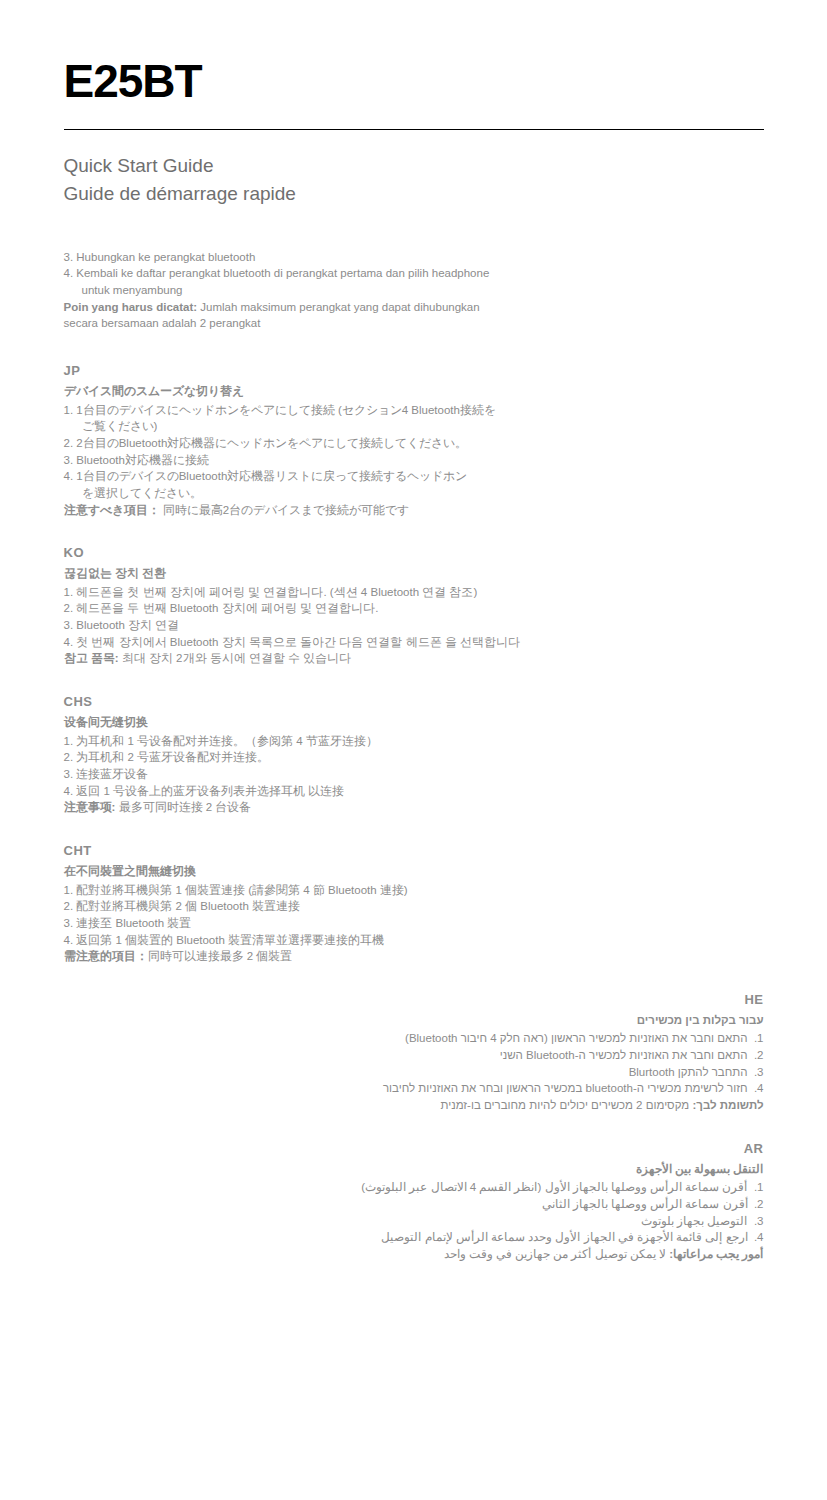E25BT
Quick Start Guide
Guide de démarrage rapide
3. Hubungkan ke perangkat bluetooth
4. Kembali ke daftar perangkat bluetooth di perangkat pertama dan pilih headphone
untuk menyambung
Poin yang harus dicatat: Jumlah maksimum perangkat yang dapat dihubungkan
secara bersamaan adalah 2 perangkat
JP
デバイス間のスムーズな切り替え
1. 1台目のデバイスにヘッドホンをペアにして接続 (セクション4 Bluetooth接続を
ご覧ください)
2. 2台目のBluetooth対応機器にヘッドホンをペアにして接続してください。
3. Bluetooth対応機器に接続
4. 1台目のデバイスのBluetooth対応機器リストに戻って接続するヘッドホン
を選択してください。
注意すべき項目： 同時に最高2台のデバイスまで接続が可能です
KO
끊김없는 장치 전환
1. 헤드폰을 첫 번째 장치에 페어링 및 연결합니다. (섹션 4 Bluetooth 연결 참조)
2. 헤드폰을 두 번째 Bluetooth 장치에 페어링 및 연결합니다.
3. Bluetooth 장치 연결
4. 첫 번째 장치에서 Bluetooth 장치 목록으로 돌아간 다음 연결할 헤드폰 을 선택합니다
참고 품목: 최대 장치 2개와 동시에 연결할 수 있습니다
CHS
设备间无缝切换
1. 为耳机和 1 号设备配对并连接。（参阅第 4 节蓝牙连接）
2. 为耳机和 2 号蓝牙设备配对并连接。
3. 连接蓝牙设备
4. 返回 1 号设备上的蓝牙设备列表并选择耳机 以连接
注意事项: 最多可同时连接 2 台设备
CHT
在不同裝置之間無縫切換
1. 配對並將耳機與第 1 個裝置連接 (請參閱第 4 節 Bluetooth 連接)
2. 配對並將耳機與第 2 個 Bluetooth 裝置連接
3. 連接至 Bluetooth 裝置
4. 返回第 1 個裝置的 Bluetooth 裝置清單並選擇要連接的耳機
需注意的項目：同時可以連接最多 2 個裝置
HE
עבור בקלות בין מכשירים
1. התאם וחבר את האוזניות למכשיר הראשון (ראה חלק 4 חיבור Bluetooth)
2. התאם וחבר את האוזניות למכשיר ה-Bluetooth השני
3. התחבר להתקן Blurtooth
4. חזור לרשימת מכשירי ה-bluetooth במכשיר הראשון ובחר את האוזניות לחיבור
לתשומת לבך: מקסימום 2 מכשירים יכולים להיות מחוברים בו-זמנית
AR
التنقل بسهولة بين الأجهزة
1. أقرن سماعة الرأس ووصلها بالجهاز الأول (انظر القسم 4 الاتصال عبر البلوتوث)
2. أقرن سماعة الرأس ووصلها بالجهاز الثاني
3. التوصيل بجهاز بلوتوث
4. ارجع إلى قائمة الأجهزة في الجهاز الأول وحدد سماعة الرأس لإتمام التوصيل
أمور يجب مراعاتها: لا يمكن توصيل أكثر من جهازين في وقت واحد